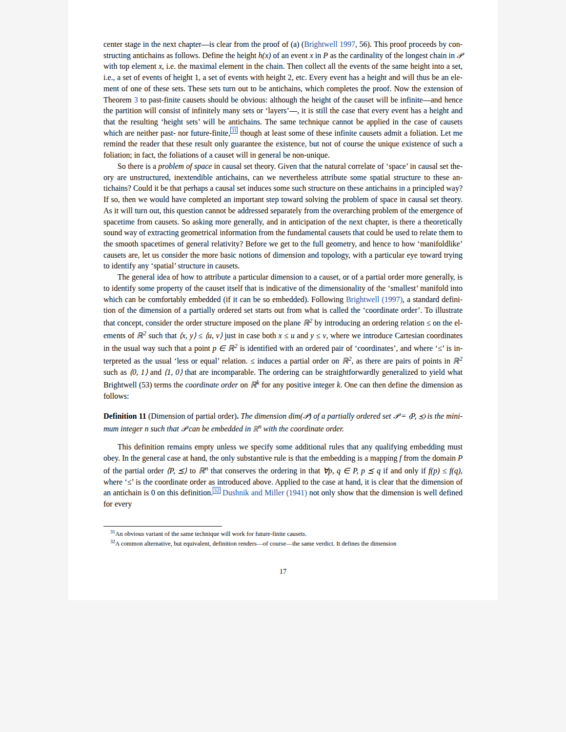center stage in the next chapter—is clear from the proof of (a) (Brightwell 1997, 56). This proof proceeds by constructing antichains as follows. Define the height h(x) of an event x in P as the cardinality of the longest chain in 𝒫 with top element x, i.e. the maximal element in the chain. Then collect all the events of the same height into a set, i.e., a set of events of height 1, a set of events with height 2, etc. Every event has a height and will thus be an element of one of these sets. These sets turn out to be antichains, which completes the proof. Now the extension of Theorem 3 to past-finite causets should be obvious: although the height of the causet will be infinite—and hence the partition will consist of infinitely many sets or ‘layers’—, it is still the case that every event has a height and that the resulting ‘height sets’ will be antichains. The same technique cannot be applied in the case of causets which are neither past- nor future-finite,31 though at least some of these infinite causets admit a foliation. Let me remind the reader that these result only guarantee the existence, but not of course the unique existence of such a foliation; in fact, the foliations of a causet will in general be non-unique.
So there is a problem of space in causal set theory. Given that the natural correlate of ‘space’ in causal set theory are unstructured, inextendible antichains, can we nevertheless attribute some spatial structure to these antichains? Could it be that perhaps a causal set induces some such structure on these antichains in a principled way? If so, then we would have completed an important step toward solving the problem of space in causal set theory. As it will turn out, this question cannot be addressed separately from the overarching problem of the emergence of spacetime from causets. So asking more generally, and in anticipation of the next chapter, is there a theoretically sound way of extracting geometrical information from the fundamental causets that could be used to relate them to the smooth spacetimes of general relativity? Before we get to the full geometry, and hence to how ‘manifoldlike’ causets are, let us consider the more basic notions of dimension and topology, with a particular eye toward trying to identify any ‘spatial’ structure in causets.
The general idea of how to attribute a particular dimension to a causet, or of a partial order more generally, is to identify some property of the causet itself that is indicative of the dimensionality of the ‘smallest’ manifold into which can be comfortably embedded (if it can be so embedded). Following Brightwell (1997), a standard definition of the dimension of a partially ordered set starts out from what is called the ‘coordinate order’. To illustrate that concept, consider the order structure imposed on the plane ℝ2 by introducing an ordering relation ≤ on the elements of ℝ2 such that ⟨x, y⟩ ≤ ⟨u, v⟩ just in case both x ≤ u and y ≤ v, where we introduce Cartesian coordinates in the usual way such that a point p ∈ ℝ2 is identified with an ordered pair of ‘coordinates’, and where ‘≤’ is interpreted as the usual ‘less or equal’ relation. ≤ induces a partial order on ℝ2, as there are pairs of points in ℝ2 such as ⟨0, 1⟩ and ⟨1, 0⟩ that are incomparable. The ordering can be straightforwardly generalized to yield what Brightwell (53) terms the coordinate order on ℝk for any positive integer k. One can then define the dimension as follows:
Definition 11 (Dimension of partial order). The dimension dim(𝒫) of a partially ordered set 𝒫 = ⟨P, ⪯⟩ is the minimum integer n such that 𝒫 can be embedded in ℝn with the coordinate order.
This definition remains empty unless we specify some additional rules that any qualifying embedding must obey. In the general case at hand, the only substantive rule is that the embedding is a mapping f from the domain P of the partial order ⟨P, ⪯⟩ to ℝn that conserves the ordering in that ∀p, q ∈ P, p ⪯ q if and only if f(p) ≤ f(q), where ‘≤’ is the coordinate order as introduced above. Applied to the case at hand, it is clear that the dimension of an antichain is 0 on this definition.32 Dushnik and Miller (1941) not only show that the dimension is well defined for every
31An obvious variant of the same technique will work for future-finite causets.
32A common alternative, but equivalent, definition renders—of course—the same verdict. It defines the dimension
17